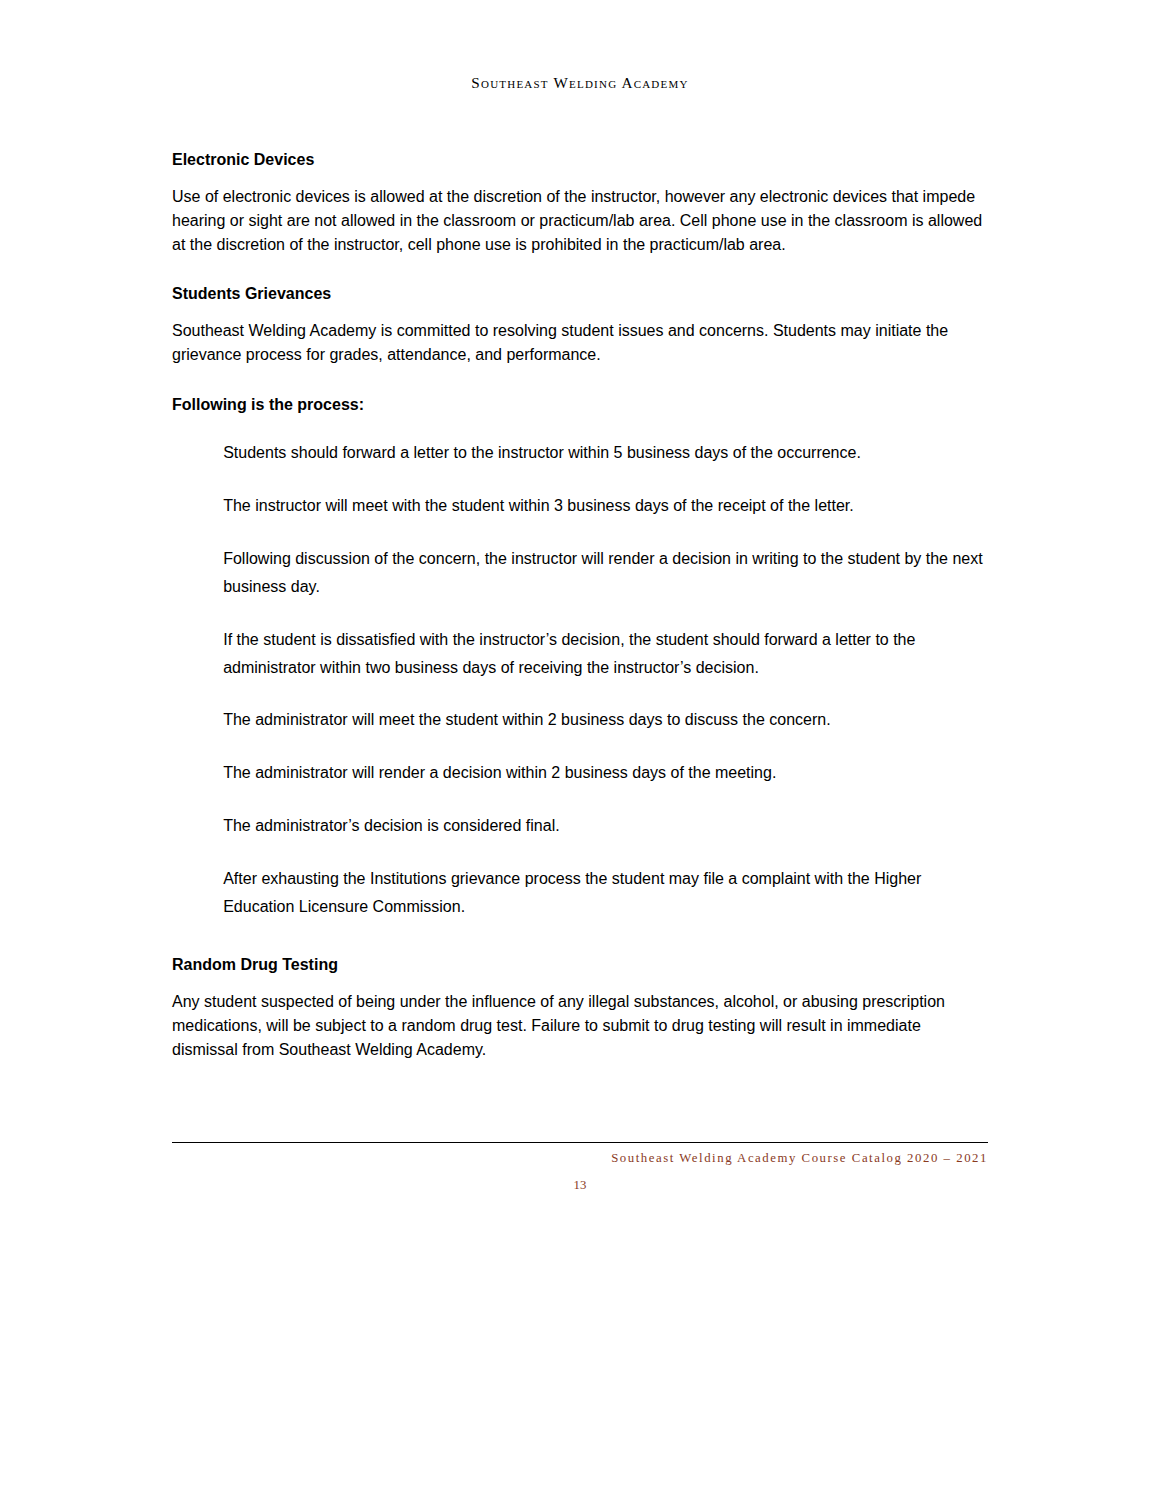Southeast Welding Academy
Electronic Devices
Use of electronic devices is allowed at the discretion of the instructor, however any electronic devices that impede hearing or sight are not allowed in the classroom or practicum/lab area. Cell phone use in the classroom is allowed at the discretion of the instructor, cell phone use is prohibited in the practicum/lab area.
Students Grievances
Southeast Welding Academy is committed to resolving student issues and concerns. Students may initiate the grievance process for grades, attendance, and performance.
Following is the process:
Students should forward a letter to the instructor within 5 business days of the occurrence.
The instructor will meet with the student within 3 business days of the receipt of the letter.
Following discussion of the concern, the instructor will render a decision in writing to the student by the next business day.
If the student is dissatisfied with the instructor’s decision, the student should forward a letter to the administrator within two business days of receiving the instructor’s decision.
The administrator will meet the student within 2 business days to discuss the concern.
The administrator will render a decision within 2 business days of the meeting.
The administrator’s decision is considered final.
After exhausting the Institutions grievance process the student may file a complaint with the Higher Education Licensure Commission.
Random Drug Testing
Any student suspected of being under the influence of any illegal substances, alcohol, or abusing prescription medications, will be subject to a random drug test. Failure to submit to drug testing will result in immediate dismissal from Southeast Welding Academy.
Southeast Welding Academy Course Catalog 2020 – 2021
13